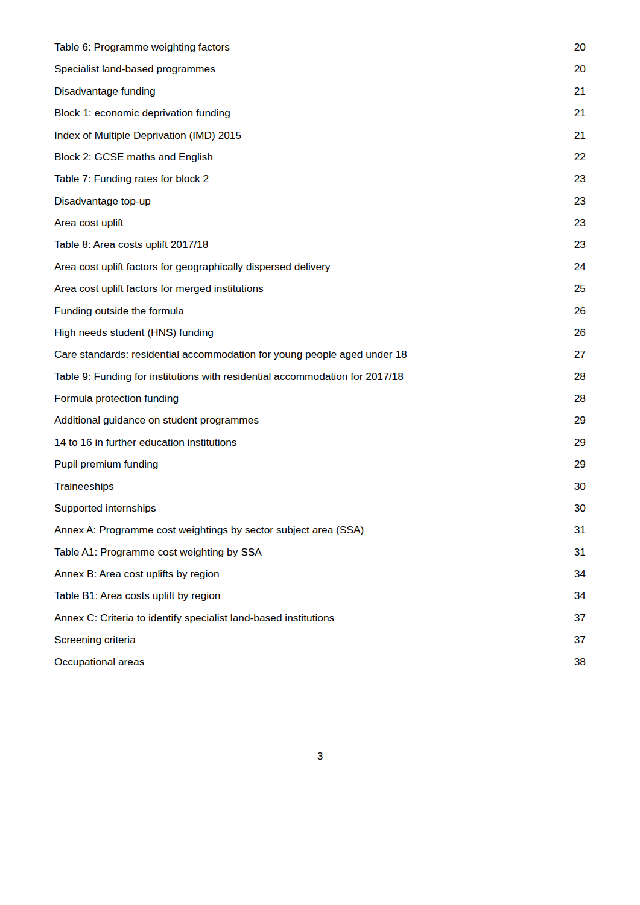| Table 6: Programme weighting factors | 20 |
| Specialist land-based programmes | 20 |
| Disadvantage funding | 21 |
| Block 1: economic deprivation funding | 21 |
| Index of Multiple Deprivation (IMD) 2015 | 21 |
| Block 2: GCSE maths and English | 22 |
| Table 7: Funding rates for block 2 | 23 |
| Disadvantage top-up | 23 |
| Area cost uplift | 23 |
| Table 8: Area costs uplift 2017/18 | 23 |
| Area cost uplift factors for geographically dispersed delivery | 24 |
| Area cost uplift factors for merged institutions | 25 |
| Funding outside the formula | 26 |
| High needs student (HNS) funding | 26 |
| Care standards: residential accommodation for young people aged under 18 | 27 |
| Table 9: Funding for institutions with residential accommodation for 2017/18 | 28 |
| Formula protection funding | 28 |
| Additional guidance on student programmes | 29 |
| 14 to 16 in further education institutions | 29 |
| Pupil premium funding | 29 |
| Traineeships | 30 |
| Supported internships | 30 |
| Annex A: Programme cost weightings by sector subject area (SSA) | 31 |
| Table A1: Programme cost weighting by SSA | 31 |
| Annex B: Area cost uplifts by region | 34 |
| Table B1: Area costs uplift by region | 34 |
| Annex C: Criteria to identify specialist land-based institutions | 37 |
| Screening criteria | 37 |
| Occupational areas | 38 |
3